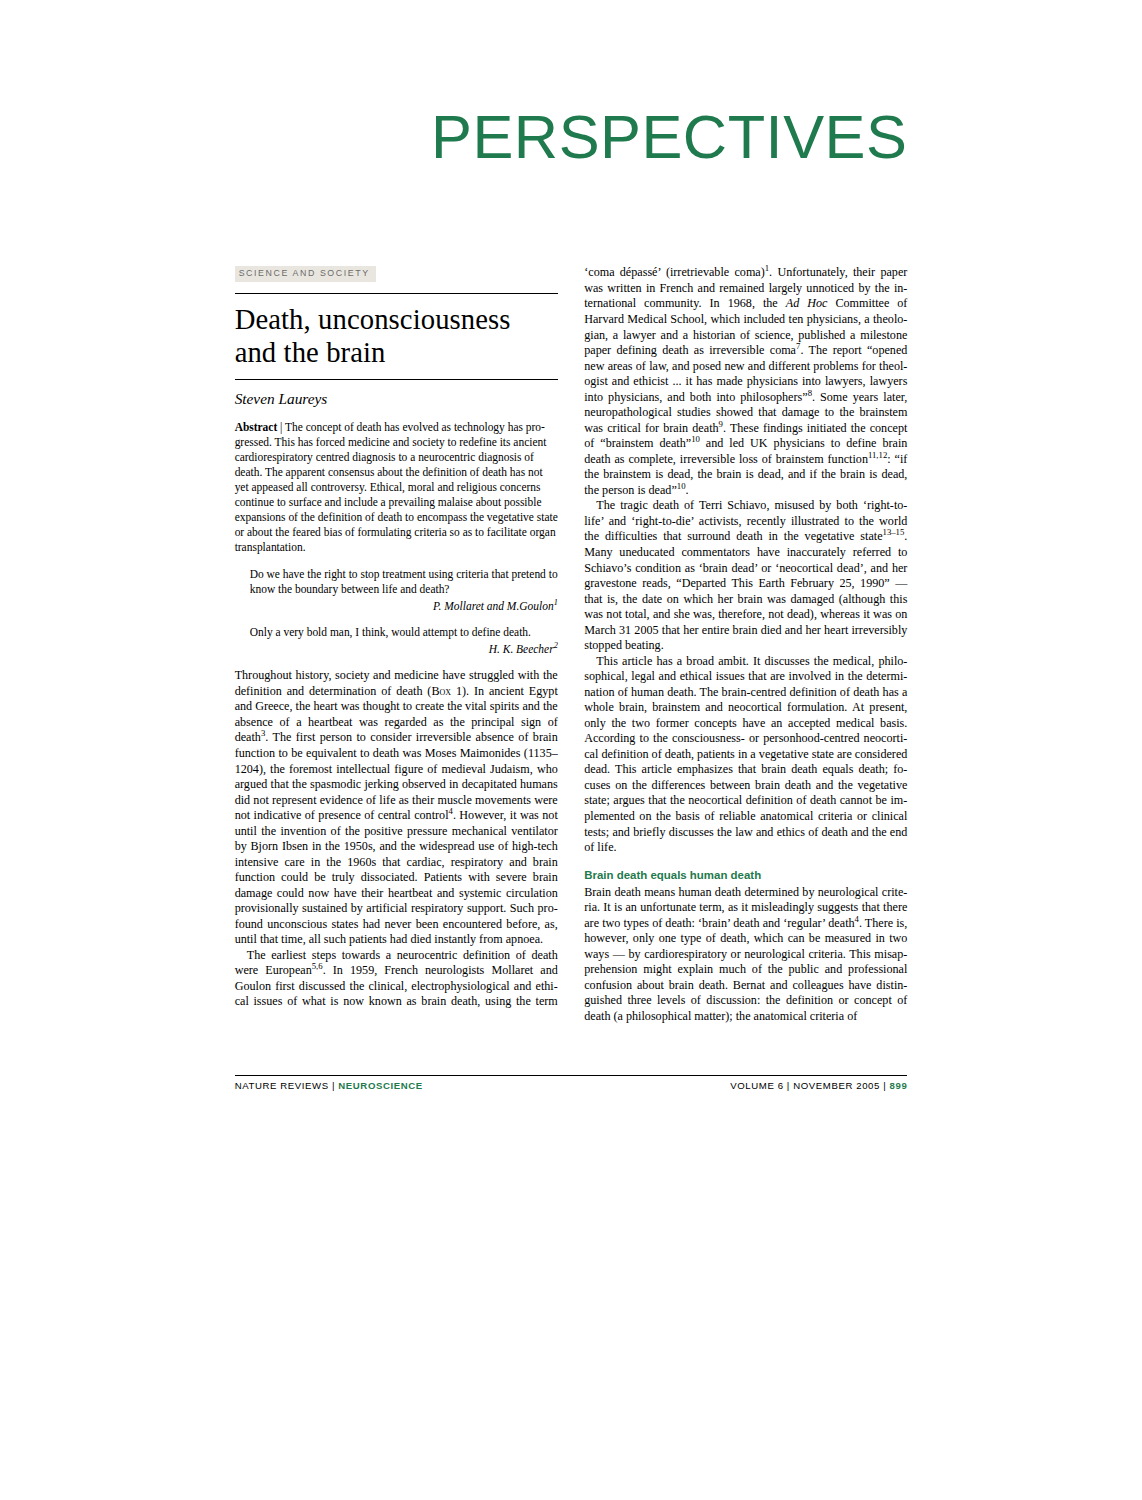PERSPECTIVES
Science and society
Death, unconsciousness and the brain
Steven Laureys
Abstract | The concept of death has evolved as technology has progressed. This has forced medicine and society to redefine its ancient cardiorespiratory centred diagnosis to a neurocentric diagnosis of death. The apparent consensus about the definition of death has not yet appeased all controversy. Ethical, moral and religious concerns continue to surface and include a prevailing malaise about possible expansions of the definition of death to encompass the vegetative state or about the feared bias of formulating criteria so as to facilitate organ transplantation.
Do we have the right to stop treatment using criteria that pretend to know the boundary between life and death? P. Mollaret and M.Goulon1
Only a very bold man, I think, would attempt to define death. H. K. Beecher2
Throughout history, society and medicine have struggled with the definition and determination of death (Box 1). In ancient Egypt and Greece, the heart was thought to create the vital spirits and the absence of a heartbeat was regarded as the principal sign of death3. The first person to consider irreversible absence of brain function to be equivalent to death was Moses Maimonides (1135–1204), the foremost intellectual figure of medieval Judaism, who argued that the spasmodic jerking observed in decapitated humans did not represent evidence of life as their muscle movements were not indicative of presence of central control4. However, it was not until the invention of the positive pressure mechanical ventilator by Bjorn Ibsen in the 1950s, and the widespread use of high-tech intensive care in the 1960s that cardiac, respiratory and brain function could be truly dissociated. Patients with severe brain damage could now have their heartbeat and systemic circulation provisionally sustained by artificial respiratory support. Such profound unconscious states had never been encountered before, as, until that time, all such patients had died instantly from apnoea.
The earliest steps towards a neurocentric definition of death were European5,6. In 1959, French neurologists Mollaret and Goulon first discussed the clinical, electrophysiological and ethical issues of what is now known as brain death, using the term ‘coma dépassé’ (irretrievable coma)1. Unfortunately, their paper was written in French and remained largely unnoticed by the international community. In 1968, the Ad Hoc Committee of Harvard Medical School, which included ten physicians, a theologian, a lawyer and a historian of science, published a milestone paper defining death as irreversible coma7. The report “opened new areas of law, and posed new and different problems for theologist and ethicist ... it has made physicians into lawyers, lawyers into physicians, and both into philosophers”8. Some years later, neuropathological studies showed that damage to the brainstem was critical for brain death9. These findings initiated the concept of “brainstem death”10 and led UK physicians to define brain death as complete, irreversible loss of brainstem function11,12: “if the brainstem is dead, the brain is dead, and if the brain is dead, the person is dead”10.
The tragic death of Terri Schiavo, misused by both ‘right-to-life’ and ‘right-to-die’ activists, recently illustrated to the world the difficulties that surround death in the vegetative state13–15. Many uneducated commentators have inaccurately referred to Schiavo’s condition as ‘brain dead’ or ‘neocortical dead’, and her gravestone reads, “Departed This Earth February 25, 1990” — that is, the date on which her brain was damaged (although this was not total, and she was, therefore, not dead), whereas it was on March 31 2005 that her entire brain died and her heart irreversibly stopped beating.
This article has a broad ambit. It discusses the medical, philosophical, legal and ethical issues that are involved in the determination of human death. The brain-centred definition of death has a whole brain, brainstem and neocortical formulation. At present, only the two former concepts have an accepted medical basis. According to the consciousness- or personhood-centred neocortical definition of death, patients in a vegetative state are considered dead. This article emphasizes that brain death equals death; focuses on the differences between brain death and the vegetative state; argues that the neocortical definition of death cannot be implemented on the basis of reliable anatomical criteria or clinical tests; and briefly discusses the law and ethics of death and the end of life.
Brain death equals human death
Brain death means human death determined by neurological criteria. It is an unfortunate term, as it misleadingly suggests that there are two types of death: ‘brain’ death and ‘regular’ death4. There is, however, only one type of death, which can be measured in two ways — by cardiorespiratory or neurological criteria. This misapprehension might explain much of the public and professional confusion about brain death. Bernat and colleagues have distinguished three levels of discussion: the definition or concept of death (a philosophical matter); the anatomical criteria of
NATURE REVIEWS | NEUROSCIENCE
VOLUME 6 | NOVEMBER 2005 | 899